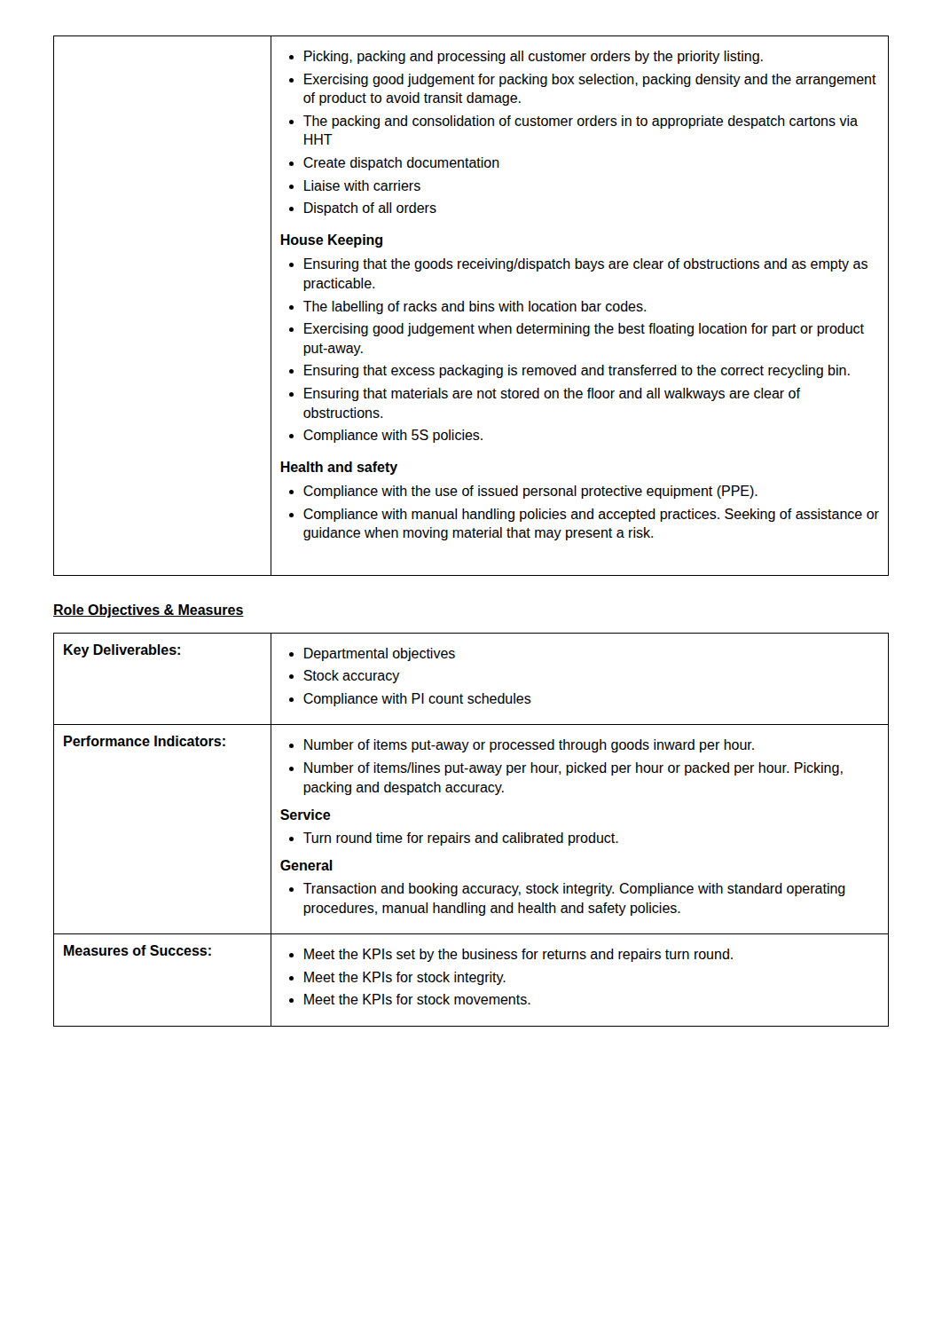| | Picking, packing and processing all customer orders by the priority listing. Exercising good judgement for packing box selection, packing density and the arrangement of product to avoid transit damage. The packing and consolidation of customer orders in to appropriate despatch cartons via HHT Create dispatch documentation Liaise with carriers Dispatch of all orders House Keeping Ensuring that the goods receiving/dispatch bays are clear of obstructions and as empty as practicable. The labelling of racks and bins with location bar codes. Exercising good judgement when determining the best floating location for part or product put-away. Ensuring that excess packaging is removed and transferred to the correct recycling bin. Ensuring that materials are not stored on the floor and all walkways are clear of obstructions. Compliance with 5S policies. Health and safety Compliance with the use of issued personal protective equipment (PPE). Compliance with manual handling policies and accepted practices. Seeking of assistance or guidance when moving material that may present a risk. |
Role Objectives & Measures
| Key Deliverables: | Departmental objectives Stock accuracy Compliance with PI count schedules |
| Performance Indicators: | Number of items put-away or processed through goods inward per hour. Number of items/lines put-away per hour, picked per hour or packed per hour. Picking, packing and despatch accuracy. Service Turn round time for repairs and calibrated product. General Transaction and booking accuracy, stock integrity. Compliance with standard operating procedures, manual handling and health and safety policies. |
| Measures of Success: | Meet the KPIs set by the business for returns and repairs turn round. Meet the KPIs for stock integrity. Meet the KPIs for stock movements. |